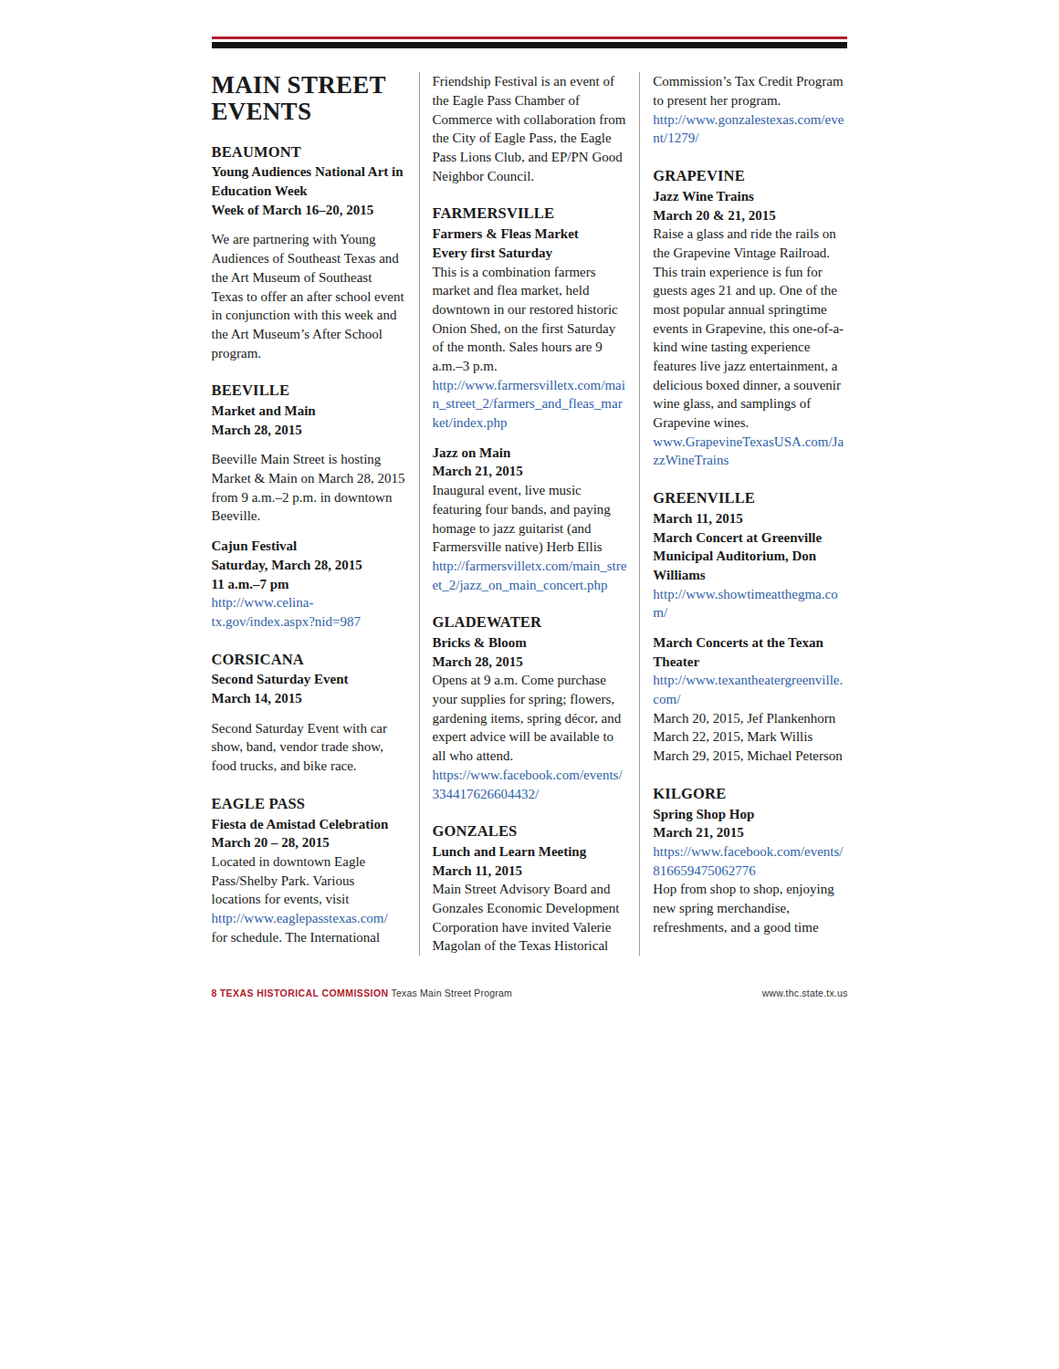Main Street Events
Beaumont
Young Audiences National Art in Education Week
Week of March 16–20, 2015
We are partnering with Young Audiences of Southeast Texas and the Art Museum of Southeast Texas to offer an after school event in conjunction with this week and the Art Museum’s After School program.
Beeville
Market and Main
March 28, 2015
Beeville Main Street is hosting Market & Main on March 28, 2015 from 9 a.m.–2 p.m. in downtown Beeville.
Cajun Festival
Saturday, March 28, 2015
11 a.m.–7 pm
http://www.celina-tx.gov/index.aspx?nid=987
Corsicana
Second Saturday Event
March 14, 2015
Second Saturday Event with car show, band, vendor trade show, food trucks, and bike race.
Eagle Pass
Fiesta de Amistad Celebration
March 20 – 28, 2015
Located in downtown Eagle Pass/Shelby Park. Various locations for events, visit http://www.eaglepasstexas.com/ for schedule. The International Friendship Festival is an event of the Eagle Pass Chamber of Commerce with collaboration from the City of Eagle Pass, the Eagle Pass Lions Club, and EP/PN Good Neighbor Council.
Farmersville
Farmers & Fleas Market
Every first Saturday
This is a combination farmers market and flea market, held downtown in our restored historic Onion Shed, on the first Saturday of the month. Sales hours are 9 a.m.–3 p.m. http://www.farmersvilletx.com/main_street_2/farmers_and_fleas_market/index.php
Jazz on Main
March 21, 2015
Inaugural event, live music featuring four bands, and paying homage to jazz guitarist (and Farmersville native) Herb Ellis http://farmersvilletx.com/main_street_2/jazz_on_main_concert.php
Gladewater
Bricks & Bloom
March 28, 2015
Opens at 9 a.m. Come purchase your supplies for spring; flowers, gardening items, spring décor, and expert advice will be available to all who attend. https://www.facebook.com/events/334417626604432/
Gonzales
Lunch and Learn Meeting
March 11, 2015
Main Street Advisory Board and Gonzales Economic Development Corporation have invited Valerie Magolan of the Texas Historical Commission’s Tax Credit Program to present her program. http://www.gonzalestexas.com/event/1279/
Grapevine
Jazz Wine Trains
March 20 & 21, 2015
Raise a glass and ride the rails on the Grapevine Vintage Railroad. This train experience is fun for guests ages 21 and up. One of the most popular annual springtime events in Grapevine, this one-of-a-kind wine tasting experience features live jazz entertainment, a delicious boxed dinner, a souvenir wine glass, and samplings of Grapevine wines. www.GrapevineTexasUSA.com/JazzWineTrains
Greenville
March 11, 2015
March Concert at Greenville Municipal Auditorium, Don Williams
http://www.showtimeatthegma.com/
March Concerts at the Texan Theater http://www.texantheatergreenville.com/
March 20, 2015, Jef Plankenhorn
March 22, 2015, Mark Willis
March 29, 2015, Michael Peterson
Kilgore
Spring Shop Hop
March 21, 2015
https://www.facebook.com/events/816659475062776
Hop from shop to shop, enjoying new spring merchandise, refreshments, and a good time
8 TEXAS HISTORICAL COMMISSION Texas Main Street Program
www.thc.state.tx.us